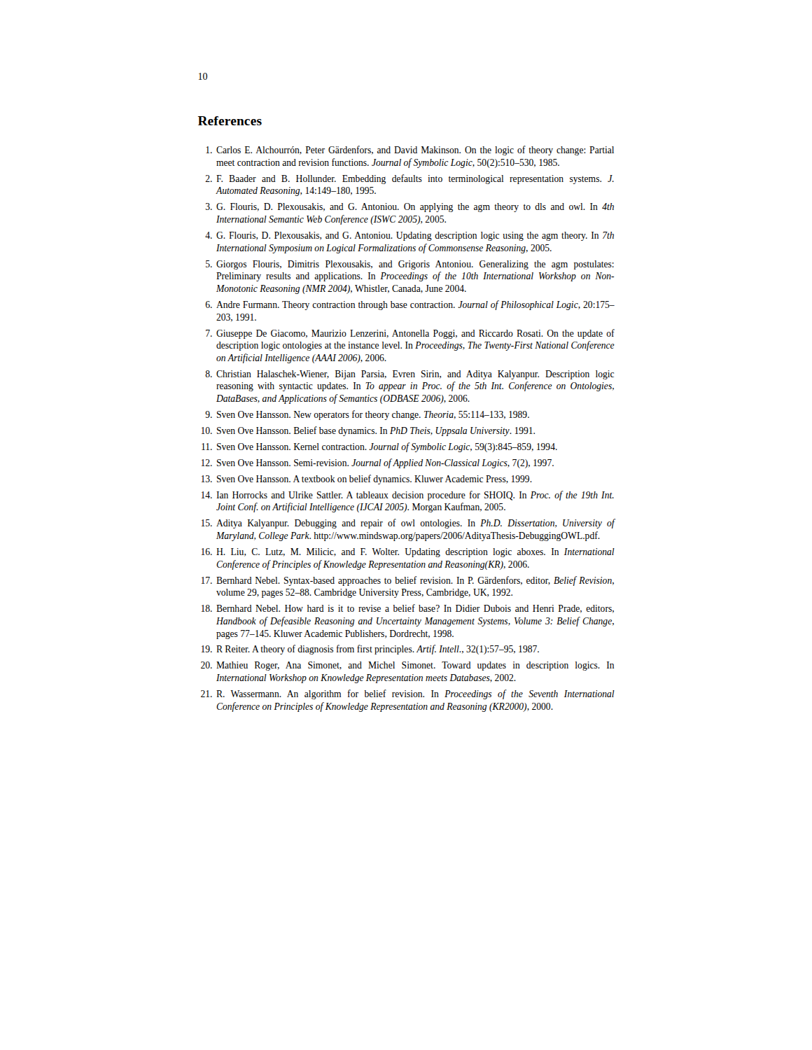10
References
Carlos E. Alchourrón, Peter Gärdenfors, and David Makinson. On the logic of theory change: Partial meet contraction and revision functions. Journal of Symbolic Logic, 50(2):510–530, 1985.
F. Baader and B. Hollunder. Embedding defaults into terminological representation systems. J. Automated Reasoning, 14:149–180, 1995.
G. Flouris, D. Plexousakis, and G. Antoniou. On applying the agm theory to dls and owl. In 4th International Semantic Web Conference (ISWC 2005), 2005.
G. Flouris, D. Plexousakis, and G. Antoniou. Updating description logic using the agm theory. In 7th International Symposium on Logical Formalizations of Commonsense Reasoning, 2005.
Giorgos Flouris, Dimitris Plexousakis, and Grigoris Antoniou. Generalizing the agm postulates: Preliminary results and applications. In Proceedings of the 10th International Workshop on Non-Monotonic Reasoning (NMR 2004), Whistler, Canada, June 2004.
Andre Furmann. Theory contraction through base contraction. Journal of Philosophical Logic, 20:175–203, 1991.
Giuseppe De Giacomo, Maurizio Lenzerini, Antonella Poggi, and Riccardo Rosati. On the update of description logic ontologies at the instance level. In Proceedings, The Twenty-First National Conference on Artificial Intelligence (AAAI 2006), 2006.
Christian Halaschek-Wiener, Bijan Parsia, Evren Sirin, and Aditya Kalyanpur. Description logic reasoning with syntactic updates. In To appear in Proc. of the 5th Int. Conference on Ontologies, DataBases, and Applications of Semantics (ODBASE 2006), 2006.
Sven Ove Hansson. New operators for theory change. Theoria, 55:114–133, 1989.
Sven Ove Hansson. Belief base dynamics. In PhD Theis, Uppsala University. 1991.
Sven Ove Hansson. Kernel contraction. Journal of Symbolic Logic, 59(3):845–859, 1994.
Sven Ove Hansson. Semi-revision. Journal of Applied Non-Classical Logics, 7(2), 1997.
Sven Ove Hansson. A textbook on belief dynamics. Kluwer Academic Press, 1999.
Ian Horrocks and Ulrike Sattler. A tableaux decision procedure for SHOIQ. In Proc. of the 19th Int. Joint Conf. on Artificial Intelligence (IJCAI 2005). Morgan Kaufman, 2005.
Aditya Kalyanpur. Debugging and repair of owl ontologies. In Ph.D. Dissertation, University of Maryland, College Park. http://www.mindswap.org/papers/2006/AdityaThesis-DebuggingOWL.pdf.
H. Liu, C. Lutz, M. Milicic, and F. Wolter. Updating description logic aboxes. In International Conference of Principles of Knowledge Representation and Reasoning(KR), 2006.
Bernhard Nebel. Syntax-based approaches to belief revision. In P. Gärdenfors, editor, Belief Revision, volume 29, pages 52–88. Cambridge University Press, Cambridge, UK, 1992.
Bernhard Nebel. How hard is it to revise a belief base? In Didier Dubois and Henri Prade, editors, Handbook of Defeasible Reasoning and Uncertainty Management Systems, Volume 3: Belief Change, pages 77–145. Kluwer Academic Publishers, Dordrecht, 1998.
R Reiter. A theory of diagnosis from first principles. Artif. Intell., 32(1):57–95, 1987.
Mathieu Roger, Ana Simonet, and Michel Simonet. Toward updates in description logics. In International Workshop on Knowledge Representation meets Databases, 2002.
R. Wassermann. An algorithm for belief revision. In Proceedings of the Seventh International Conference on Principles of Knowledge Representation and Reasoning (KR2000), 2000.